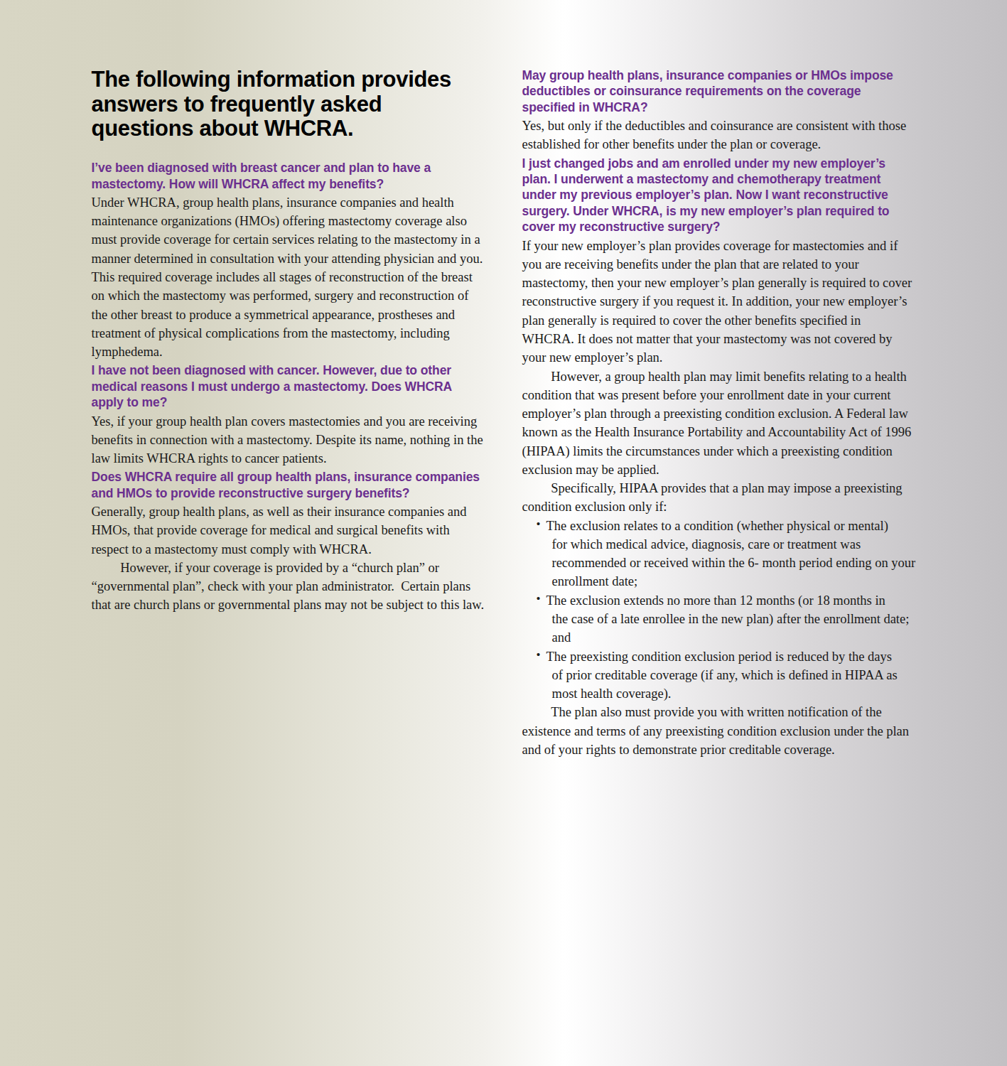The following information provides answers to frequently asked questions about WHCRA.
I’ve been diagnosed with breast cancer and plan to have a mastectomy. How will WHCRA affect my benefits?
Under WHCRA, group health plans, insurance companies and health maintenance organizations (HMOs) offering mastectomy coverage also must provide coverage for certain services relating to the mastectomy in a manner determined in consultation with your attending physician and you. This required coverage includes all stages of reconstruction of the breast on which the mastectomy was performed, surgery and reconstruction of the other breast to produce a symmetrical appearance, prostheses and treatment of physical complications from the mastectomy, including lymphedema.
I have not been diagnosed with cancer. However, due to other medical reasons I must undergo a mastectomy. Does WHCRA apply to me?
Yes, if your group health plan covers mastectomies and you are receiving benefits in connection with a mastectomy. Despite its name, nothing in the law limits WHCRA rights to cancer patients.
Does WHCRA require all group health plans, insurance companies and HMOs to provide reconstructive surgery benefits?
Generally, group health plans, as well as their insurance companies and HMOs, that provide coverage for medical and surgical benefits with respect to a mastectomy must comply with WHCRA.
However, if your coverage is provided by a “church plan” or “governmental plan”, check with your plan administrator. Certain plans that are church plans or governmental plans may not be subject to this law.
May group health plans, insurance companies or HMOs impose deductibles or coinsurance requirements on the coverage specified in WHCRA?
Yes, but only if the deductibles and coinsurance are consistent with those established for other benefits under the plan or coverage.
I just changed jobs and am enrolled under my new employer’s plan. I underwent a mastectomy and chemotherapy treatment under my previous employer’s plan. Now I want reconstructive surgery. Under WHCRA, is my new employer’s plan required to cover my reconstructive surgery?
If your new employer’s plan provides coverage for mastectomies and if you are receiving benefits under the plan that are related to your mastectomy, then your new employer’s plan generally is required to cover reconstructive surgery if you request it. In addition, your new employer’s plan generally is required to cover the other benefits specified in WHCRA. It does not matter that your mastectomy was not covered by your new employer’s plan.
However, a group health plan may limit benefits relating to a health condition that was present before your enrollment date in your current employer’s plan through a preexisting condition exclusion. A Federal law known as the Health Insurance Portability and Accountability Act of 1996 (HIPAA) limits the circumstances under which a preexisting condition exclusion may be applied.
Specifically, HIPAA provides that a plan may impose a preexisting condition exclusion only if:
The exclusion relates to a condition (whether physical or mental)for which medical advice, diagnosis, care or treatment was recommended or received within the 6- month period ending on your enrollment date;
The exclusion extends no more than 12 months (or 18 months inthe case of a late enrollee in the new plan) after the enrollment date; and
The preexisting condition exclusion period is reduced by the daysof prior creditable coverage (if any, which is defined in HIPAA as most health coverage).
The plan also must provide you with written notification of the existence and terms of any preexisting condition exclusion under the plan and of your rights to demonstrate prior creditable coverage.